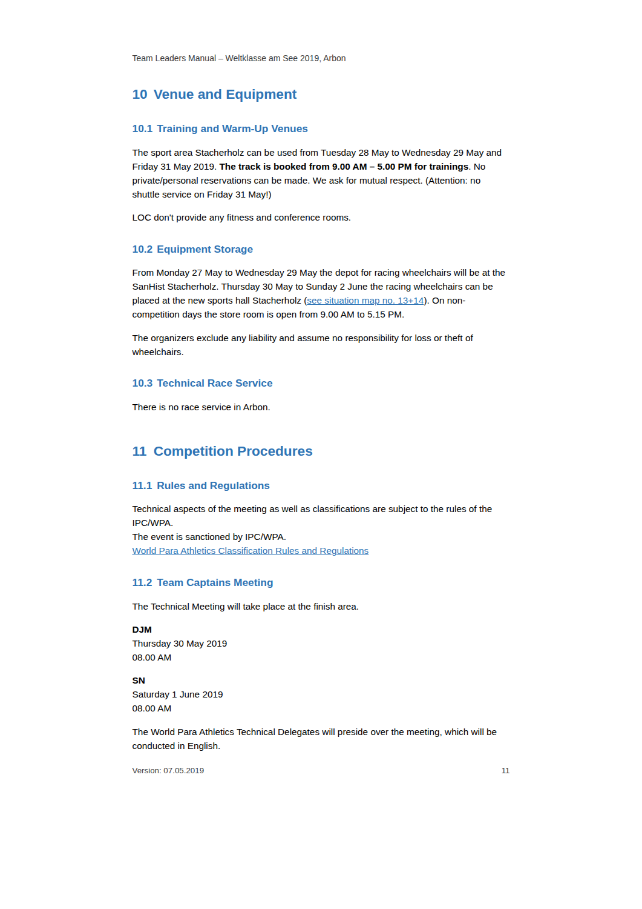Team Leaders Manual – Weltklasse am See 2019, Arbon
10 Venue and Equipment
10.1 Training and Warm-Up Venues
The sport area Stacherholz can be used from Tuesday 28 May to Wednesday 29 May and Friday 31 May 2019. The track is booked from 9.00 AM – 5.00 PM for trainings. No private/personal reservations can be made. We ask for mutual respect. (Attention: no shuttle service on Friday 31 May!)
LOC don't provide any fitness and conference rooms.
10.2 Equipment Storage
From Monday 27 May to Wednesday 29 May the depot for racing wheelchairs will be at the SanHist Stacherholz. Thursday 30 May to Sunday 2 June the racing wheelchairs can be placed at the new sports hall Stacherholz (see situation map no. 13+14). On non-competition days the store room is open from 9.00 AM to 5.15 PM.
The organizers exclude any liability and assume no responsibility for loss or theft of wheelchairs.
10.3 Technical Race Service
There is no race service in Arbon.
11 Competition Procedures
11.1 Rules and Regulations
Technical aspects of the meeting as well as classifications are subject to the rules of the IPC/WPA.
The event is sanctioned by IPC/WPA.
World Para Athletics Classification Rules and Regulations
11.2 Team Captains Meeting
The Technical Meeting will take place at the finish area.
DJM
Thursday 30 May 2019
08.00 AM
SN
Saturday 1 June 2019
08.00 AM
The World Para Athletics Technical Delegates will preside over the meeting, which will be conducted in English.
Version: 07.05.2019 11